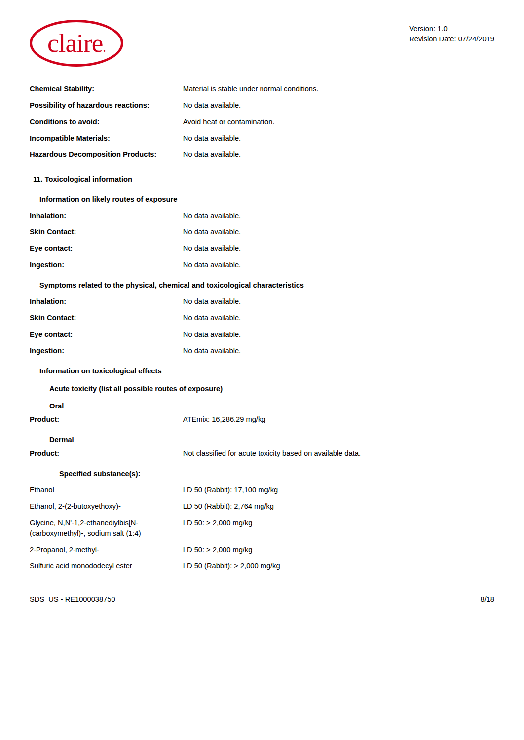claire.
Version: 1.0
Revision Date: 07/24/2019
| Chemical Stability: | Material is stable under normal conditions. |
| Possibility of hazardous reactions: | No data available. |
| Conditions to avoid: | Avoid heat or contamination. |
| Incompatible Materials: | No data available. |
| Hazardous Decomposition Products: | No data available. |
11. Toxicological information
Information on likely routes of exposure
| Inhalation: | No data available. |
| Skin Contact: | No data available. |
| Eye contact: | No data available. |
| Ingestion: | No data available. |
Symptoms related to the physical, chemical and toxicological characteristics
| Inhalation: | No data available. |
| Skin Contact: | No data available. |
| Eye contact: | No data available. |
| Ingestion: | No data available. |
Information on toxicological effects
Acute toxicity (list all possible routes of exposure)
Oral
| Product: | ATEmix: 16,286.29 mg/kg |
Dermal
| Product: | Not classified for acute toxicity based on available data. |
Specified substance(s):
| Ethanol | LD 50 (Rabbit): 17,100 mg/kg |
| Ethanol, 2-(2-butoxyethoxy)- | LD 50 (Rabbit): 2,764 mg/kg |
| Glycine, N,N'-1,2-ethanediylbis[N-(carboxymethyl)-, sodium salt (1:4) | LD 50: > 2,000 mg/kg |
| 2-Propanol, 2-methyl- | LD 50: > 2,000 mg/kg |
| Sulfuric acid monododecyl ester | LD 50 (Rabbit): > 2,000 mg/kg |
SDS_US - RE1000038750
8/18